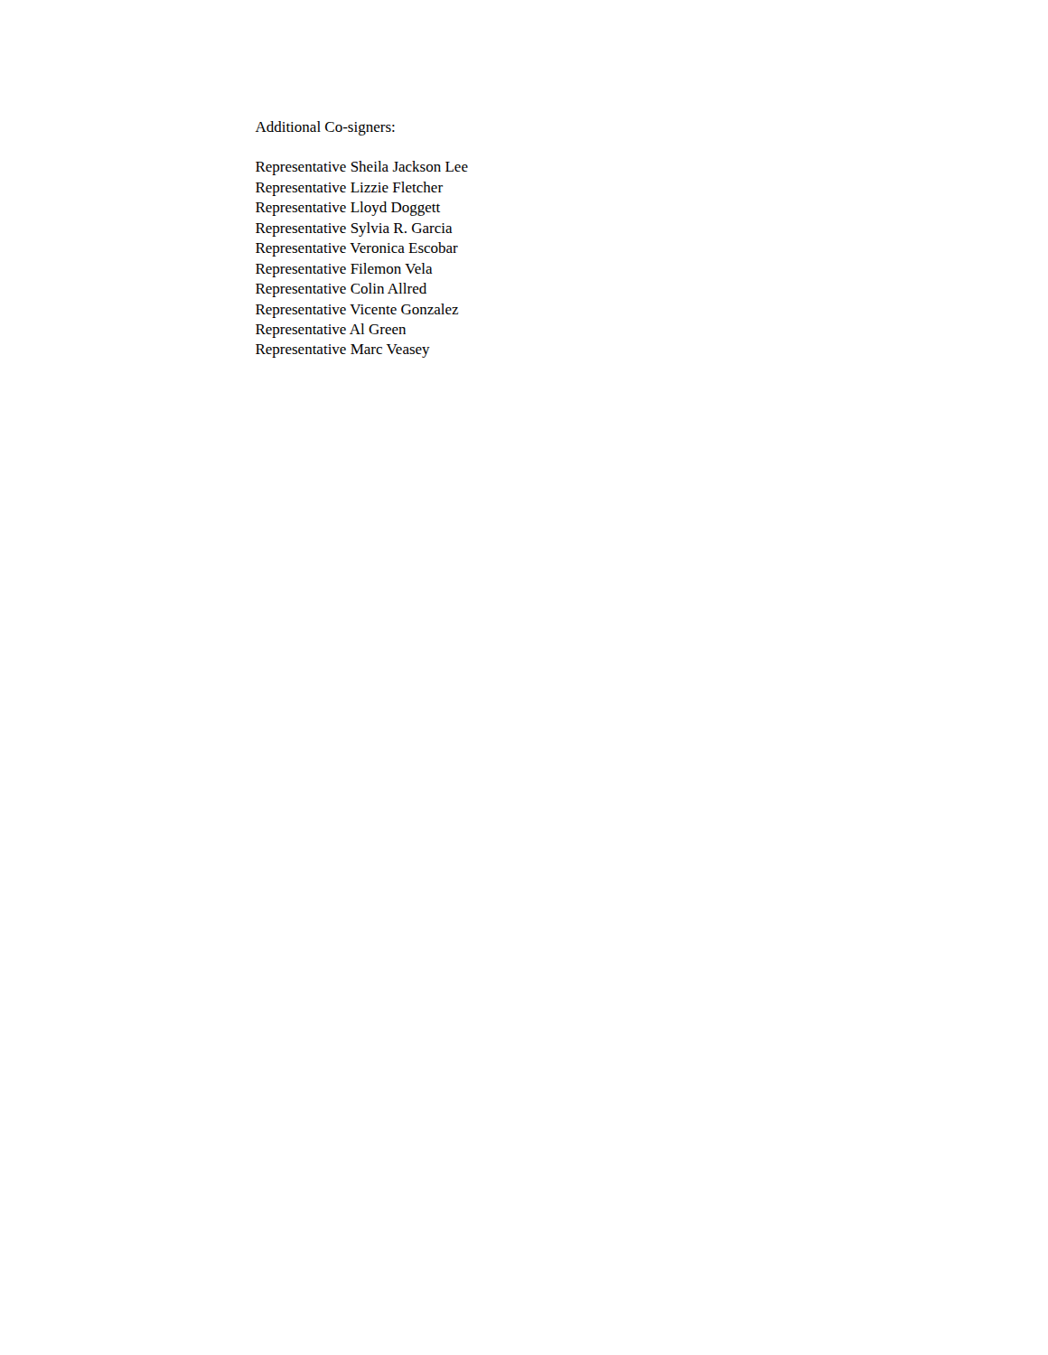Additional Co-signers:
Representative Sheila Jackson Lee
Representative Lizzie Fletcher
Representative Lloyd Doggett
Representative Sylvia R. Garcia
Representative Veronica Escobar
Representative Filemon Vela
Representative Colin Allred
Representative Vicente Gonzalez
Representative Al Green
Representative Marc Veasey